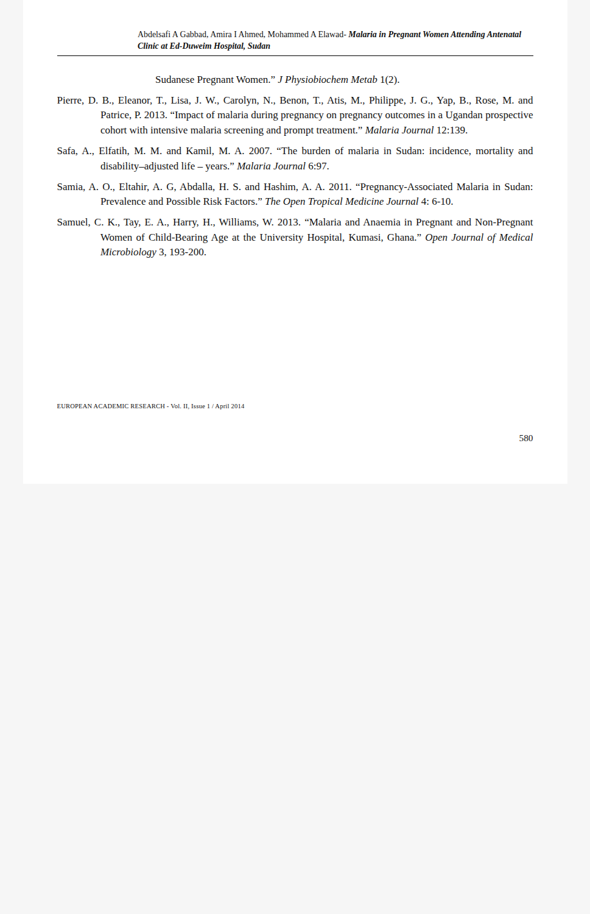Abdelsafi A Gabbad, Amira I Ahmed, Mohammed A Elawad- Malaria in Pregnant Women Attending Antenatal Clinic at Ed-Duweim Hospital, Sudan
Sudanese Pregnant Women.” J Physiobiochem Metab 1(2).
Pierre, D. B., Eleanor, T., Lisa, J. W., Carolyn, N., Benon, T., Atis, M., Philippe, J. G., Yap, B., Rose, M. and Patrice, P. 2013. “Impact of malaria during pregnancy on pregnancy outcomes in a Ugandan prospective cohort with intensive malaria screening and prompt treatment.” Malaria Journal 12:139.
Safa, A., Elfatih, M. M. and Kamil, M. A. 2007. “The burden of malaria in Sudan: incidence, mortality and disability–adjusted life – years.” Malaria Journal 6:97.
Samia, A. O., Eltahir, A. G, Abdalla, H. S. and Hashim, A. A. 2011. “Pregnancy-Associated Malaria in Sudan: Prevalence and Possible Risk Factors.” The Open Tropical Medicine Journal 4: 6-10.
Samuel, C. K., Tay, E. A., Harry, H., Williams, W. 2013. “Malaria and Anaemia in Pregnant and Non-Pregnant Women of Child-Bearing Age at the University Hospital, Kumasi, Ghana.” Open Journal of Medical Microbiology 3, 193-200.
EUROPEAN ACADEMIC RESEARCH - Vol. II, Issue 1 / April 2014
580